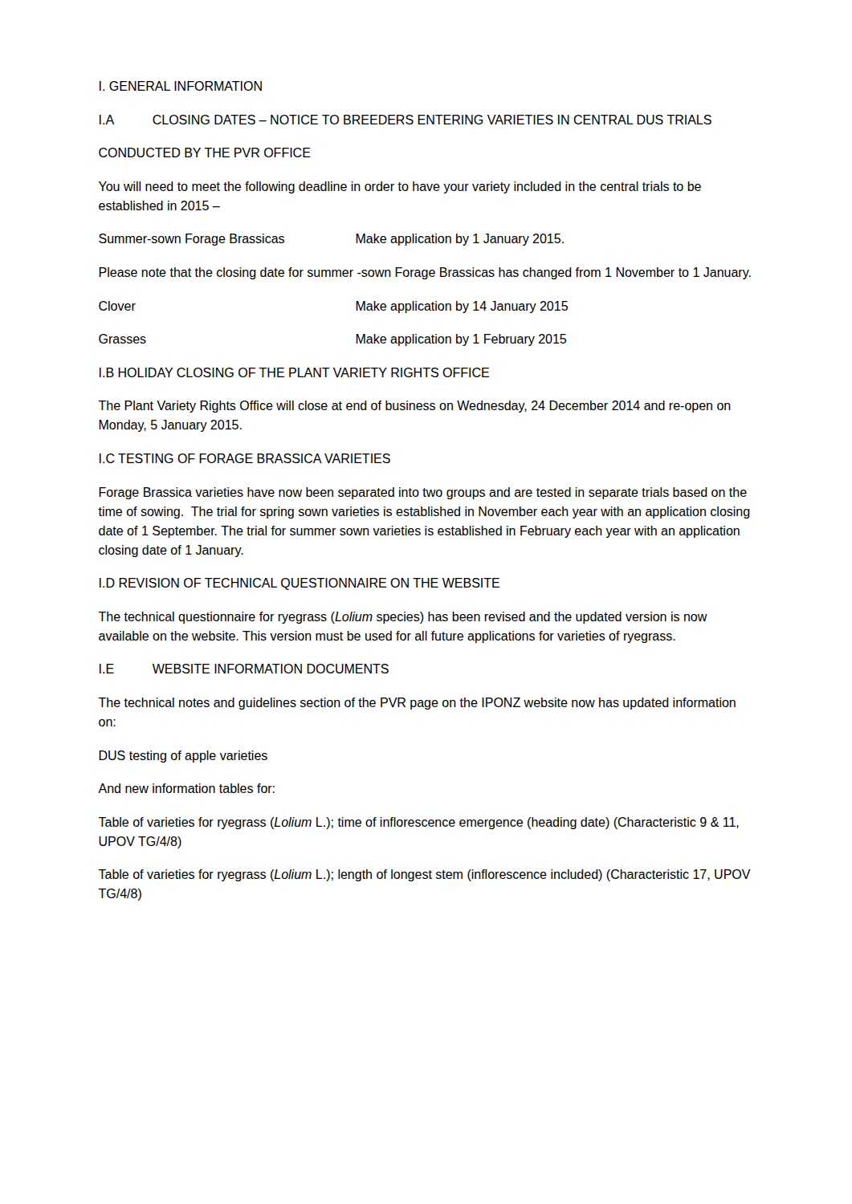I. GENERAL INFORMATION
I.A CLOSING DATES – NOTICE TO BREEDERS ENTERING VARIETIES IN CENTRAL DUS TRIALS
CONDUCTED BY THE PVR OFFICE
You will need to meet the following deadline in order to have your variety included in the central trials to be established in 2015 –
Summer-sown Forage Brassicas Make application by 1 January 2015.
Please note that the closing date for summer -sown Forage Brassicas has changed from 1 November to 1 January.
Clover Make application by 14 January 2015
Grasses Make application by 1 February 2015
I.B HOLIDAY CLOSING OF THE PLANT VARIETY RIGHTS OFFICE
The Plant Variety Rights Office will close at end of business on Wednesday, 24 December 2014 and re-open on Monday, 5 January 2015.
I.C TESTING OF FORAGE BRASSICA VARIETIES
Forage Brassica varieties have now been separated into two groups and are tested in separate trials based on the time of sowing. The trial for spring sown varieties is established in November each year with an application closing date of 1 September. The trial for summer sown varieties is established in February each year with an application closing date of 1 January.
I.D REVISION OF TECHNICAL QUESTIONNAIRE ON THE WEBSITE
The technical questionnaire for ryegrass (Lolium species) has been revised and the updated version is now available on the website. This version must be used for all future applications for varieties of ryegrass.
I.E WEBSITE INFORMATION DOCUMENTS
The technical notes and guidelines section of the PVR page on the IPONZ website now has updated information on:
DUS testing of apple varieties
And new information tables for:
Table of varieties for ryegrass (Lolium L.); time of inflorescence emergence (heading date) (Characteristic 9 & 11, UPOV TG/4/8)
Table of varieties for ryegrass (Lolium L.); length of longest stem (inflorescence included) (Characteristic 17, UPOV TG/4/8)